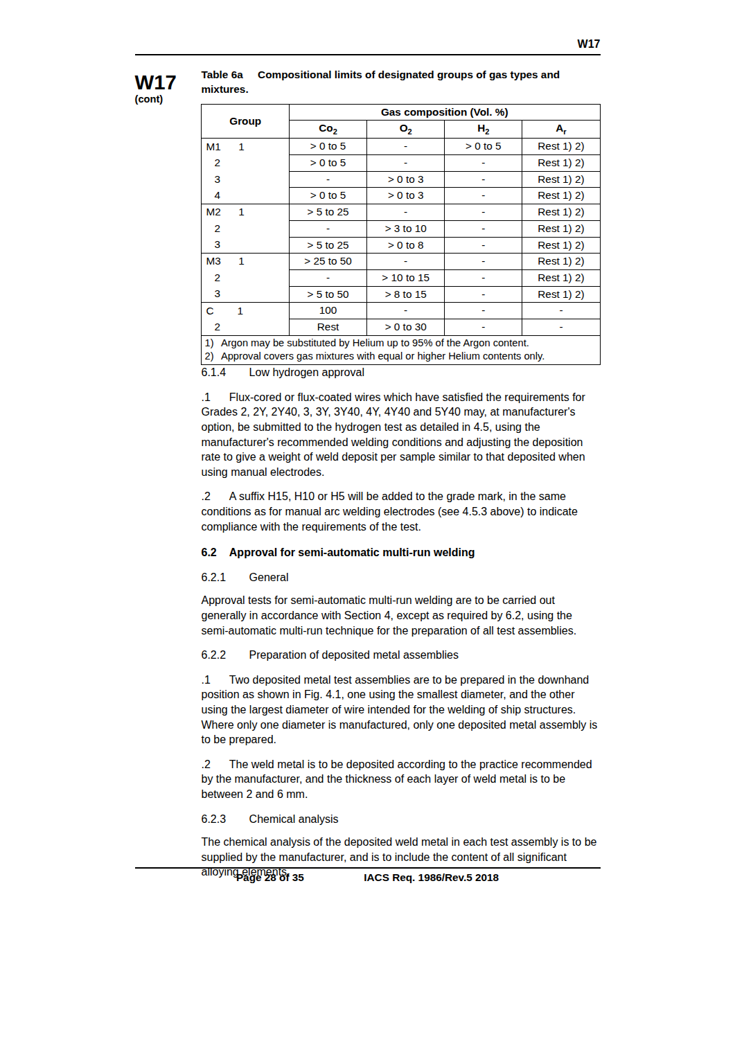W17
W17
(cont)
Table 6a Compositional limits of designated groups of gas types and mixtures.
| Group | Gas composition (Vol. %) |
| --- | --- |
| Co 2 | O 2 | H 2 | A r |
| M1 1 | > 0 to 5 | - | > 0 to 5 | Rest 1) 2) |
| 2 | > 0 to 5 | - | - | Rest 1) 2) |
| 3 | - | > 0 to 3 | - | Rest 1) 2) |
| 4 | > 0 to 5 | > 0 to 3 | - | Rest 1) 2) |
| M2 1 | > 5 to 25 | - | - | Rest 1) 2) |
| 2 | - | > 3 to 10 | - | Rest 1) 2) |
| 3 | > 5 to 25 | > 0 to 8 | - | Rest 1) 2) |
| M3 1 | > 25 to 50 | - | - | Rest 1) 2) |
| 2 | - | > 10 to 15 | - | Rest 1) 2) |
| 3 | > 5 to 50 | > 8 to 15 | - | Rest 1) 2) |
| C 1 | 100 | - | - | - |
| 2 | Rest | > 0 to 30 | - | - |
| 1) Argon may be substituted by Helium up to 95% of the Argon content. 2) Approval covers gas mixtures with equal or higher Helium contents only. |
6.1.4 Low hydrogen approval
.1 Flux-cored or flux-coated wires which have satisfied the requirements for Grades 2, 2Y, 2Y40, 3, 3Y, 3Y40, 4Y, 4Y40 and 5Y40 may, at manufacturer's option, be submitted to the hydrogen test as detailed in 4.5, using the manufacturer's recommended welding conditions and adjusting the deposition rate to give a weight of weld deposit per sample similar to that deposited when using manual electrodes.
.2 A suffix H15, H10 or H5 will be added to the grade mark, in the same conditions as for manual arc welding electrodes (see 4.5.3 above) to indicate compliance with the requirements of the test.
6.2 Approval for semi-automatic multi-run welding
6.2.1 General
Approval tests for semi-automatic multi-run welding are to be carried out generally in accordance with Section 4, except as required by 6.2, using the semi-automatic multi-run technique for the preparation of all test assemblies.
6.2.2 Preparation of deposited metal assemblies
.1 Two deposited metal test assemblies are to be prepared in the downhand position as shown in Fig. 4.1, one using the smallest diameter, and the other using the largest diameter of wire intended for the welding of ship structures. Where only one diameter is manufactured, only one deposited metal assembly is to be prepared.
.2 The weld metal is to be deposited according to the practice recommended by the manufacturer, and the thickness of each layer of weld metal is to be between 2 and 6 mm.
6.2.3 Chemical analysis
The chemical analysis of the deposited weld metal in each test assembly is to be supplied by the manufacturer, and is to include the content of all significant alloying elements.
Page 28 of 35 IACS Req. 1986/Rev.5 2018